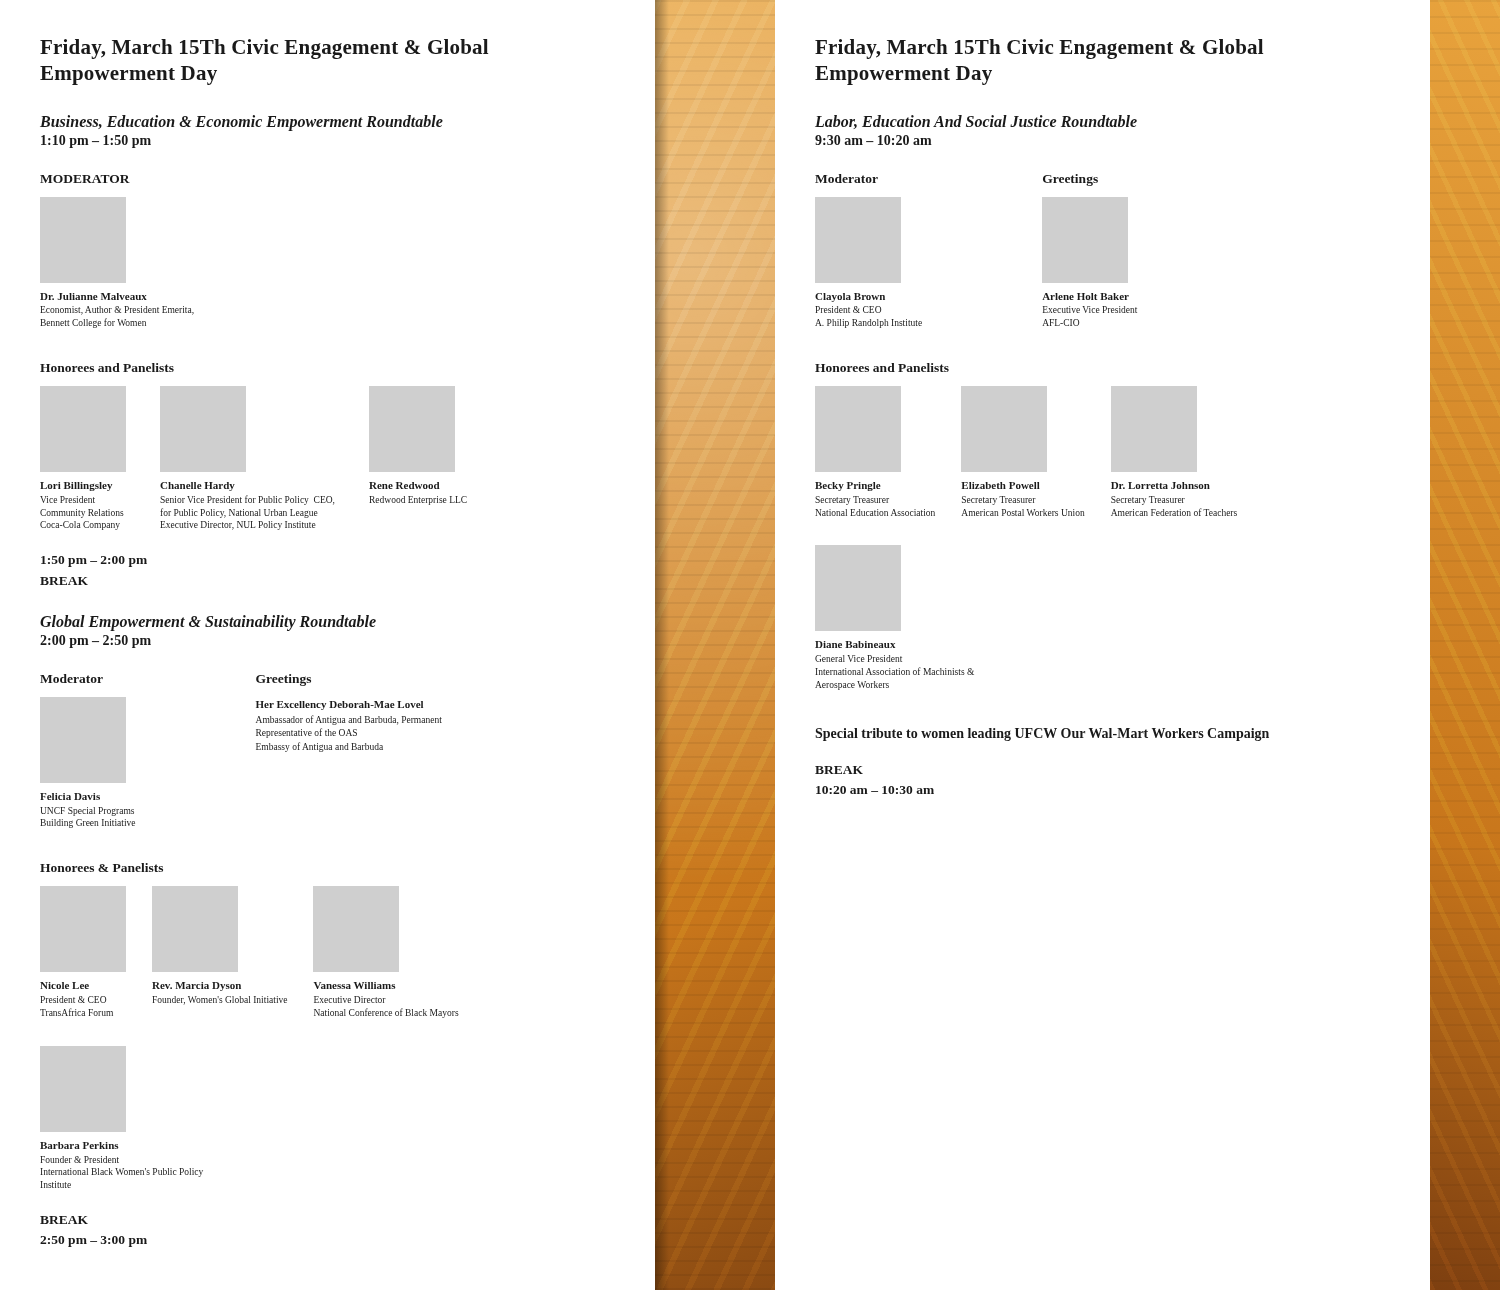Friday, March 15Th Civic Engagement & Global Empowerment Day
Business, Education & Economic Empowerment Roundtable
1:10 pm – 1:50 pm
MODERATOR
Dr. Julianne Malveaux Economist, Author & President Emerita,
Bennett College for Women
Honorees and Panelists
Lori Billingsley Vice President
Community Relations
Coca-Cola Company
Chanelle Hardy Senior Vice President for Public Policy CEO,
for Public Policy, National Urban League
Executive Director, NUL Policy Institute
Rene Redwood Redwood Enterprise LLC
1:50 pm – 2:00 pm BREAK
Global Empowerment & Sustainability Roundtable
2:00 pm – 2:50 pm
Moderator
Felicia Davis UNCF Special Programs
Building Green Initiative
Greetings
Her Excellency Deborah-Mae Lovel Ambassador of Antigua and Barbuda, Permanent
Representative of the OAS
Embassy of Antigua and Barbuda
Honorees & Panelists
Nicole Lee President & CEO
TransAfrica Forum
Rev. Marcia Dyson Founder, Women's Global Initiative
Vanessa Williams Executive Director
National Conference of Black Mayors
Barbara Perkins Founder & President
International Black Women's Public Policy
Institute
BREAK 2:50 pm – 3:00 pm
Friday, March 15Th Civic Engagement & Global Empowerment Day
Labor, Education And Social Justice Roundtable
9:30 am – 10:20 am
Moderator
Clayola Brown President & CEO
A. Philip Randolph Institute
Greetings
Arlene Holt Baker Executive Vice President
AFL-CIO
Honorees and Panelists
Becky Pringle Secretary Treasurer
National Education Association
Elizabeth Powell Secretary Treasurer
American Postal Workers Union
Dr. Lorretta Johnson Secretary Treasurer
American Federation of Teachers
Diane Babineaux General Vice President
International Association of Machinists & Aerospace Workers
Special tribute to women leading UFCW Our Wal-Mart Workers Campaign
BREAK 10:20 am – 10:30 am